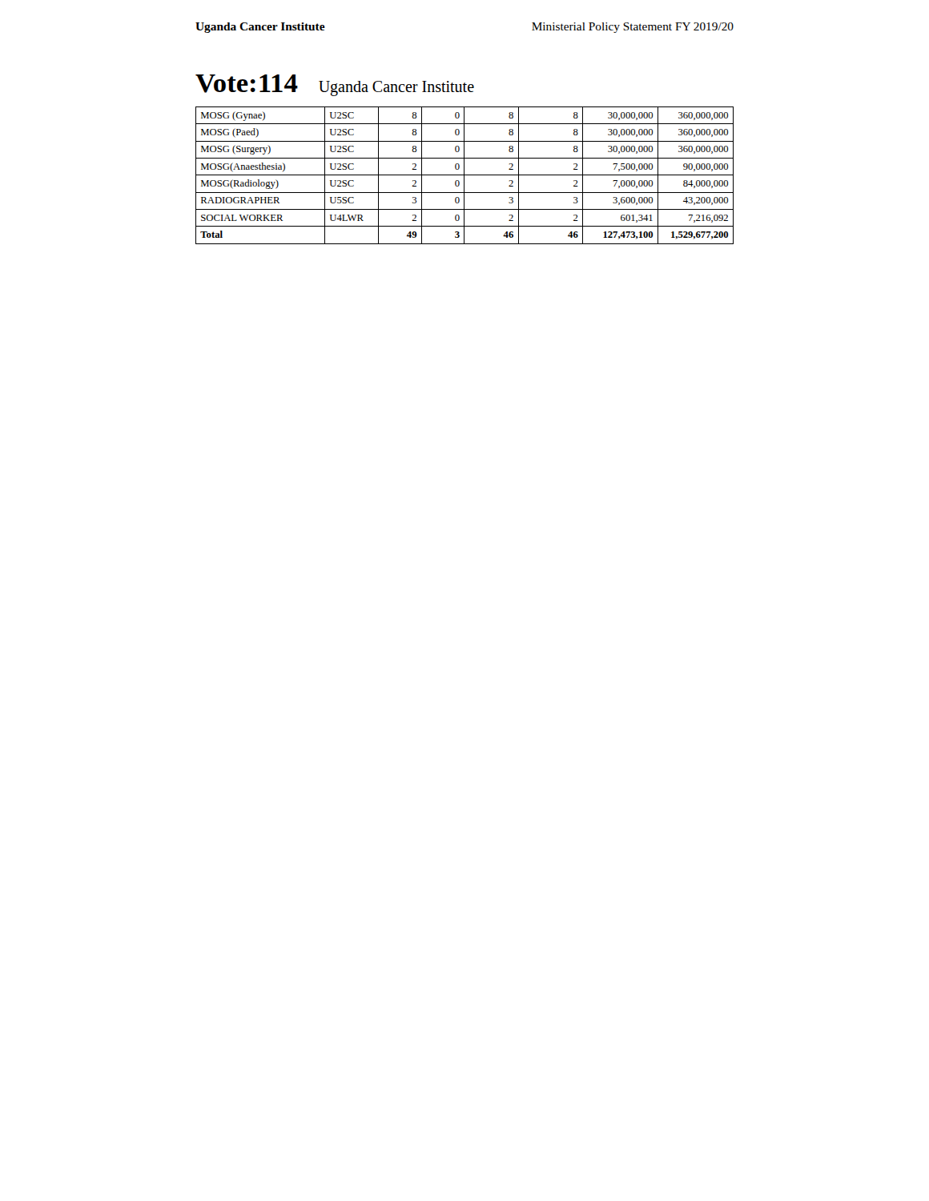Uganda Cancer Institute
Ministerial Policy Statement FY 2019/20
Vote:114 Uganda Cancer Institute
| MOSG (Gynae) | U2SC | 8 | 0 | 8 | 8 | 30,000,000 | 360,000,000 |
| MOSG (Paed) | U2SC | 8 | 0 | 8 | 8 | 30,000,000 | 360,000,000 |
| MOSG (Surgery) | U2SC | 8 | 0 | 8 | 8 | 30,000,000 | 360,000,000 |
| MOSG(Anaesthesia) | U2SC | 2 | 0 | 2 | 2 | 7,500,000 | 90,000,000 |
| MOSG(Radiology) | U2SC | 2 | 0 | 2 | 2 | 7,000,000 | 84,000,000 |
| RADIOGRAPHER | U5SC | 3 | 0 | 3 | 3 | 3,600,000 | 43,200,000 |
| SOCIAL WORKER | U4LWR | 2 | 0 | 2 | 2 | 601,341 | 7,216,092 |
| Total | | 49 | 3 | 46 | 46 | 127,473,100 | 1,529,677,200 |